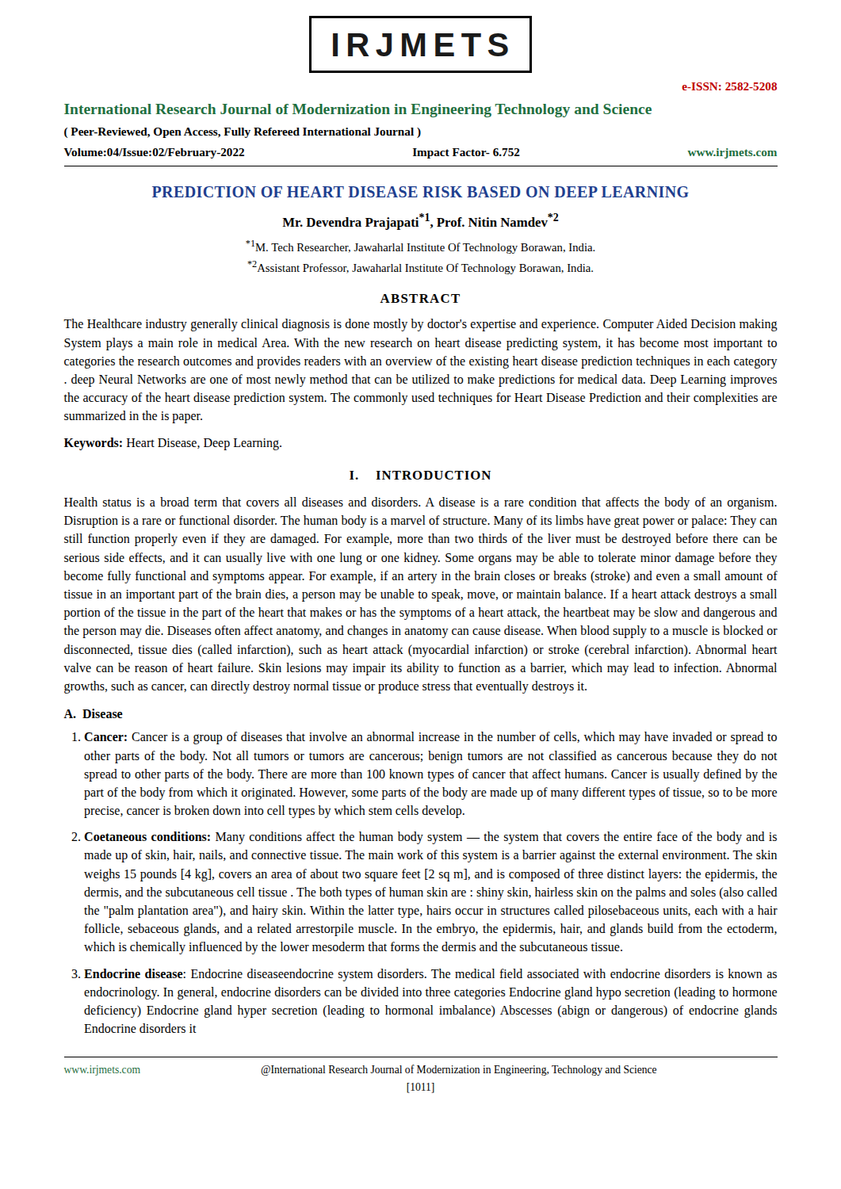IRJMETS
e-ISSN: 2582-5208
International Research Journal of Modernization in Engineering Technology and Science
( Peer-Reviewed, Open Access, Fully Refereed International Journal )
Volume:04/Issue:02/February-2022 Impact Factor- 6.752 www.irjmets.com
PREDICTION OF HEART DISEASE RISK BASED ON DEEP LEARNING
Mr. Devendra Prajapati*1, Prof. Nitin Namdev*2
*1M. Tech Researcher, Jawaharlal Institute Of Technology Borawan, India.
*2Assistant Professor, Jawaharlal Institute Of Technology Borawan, India.
ABSTRACT
The Healthcare industry generally clinical diagnosis is done mostly by doctor's expertise and experience. Computer Aided Decision making System plays a main role in medical Area. With the new research on heart disease predicting system, it has become most important to categories the research outcomes and provides readers with an overview of the existing heart disease prediction techniques in each category . deep Neural Networks are one of most newly method that can be utilized to make predictions for medical data. Deep Learning improves the accuracy of the heart disease prediction system. The commonly used techniques for Heart Disease Prediction and their complexities are summarized in the is paper.
Keywords: Heart Disease, Deep Learning.
I. INTRODUCTION
Health status is a broad term that covers all diseases and disorders. A disease is a rare condition that affects the body of an organism. Disruption is a rare or functional disorder. The human body is a marvel of structure. Many of its limbs have great power or palace: They can still function properly even if they are damaged. For example, more than two thirds of the liver must be destroyed before there can be serious side effects, and it can usually live with one lung or one kidney. Some organs may be able to tolerate minor damage before they become fully functional and symptoms appear. For example, if an artery in the brain closes or breaks (stroke) and even a small amount of tissue in an important part of the brain dies, a person may be unable to speak, move, or maintain balance. If a heart attack destroys a small portion of the tissue in the part of the heart that makes or has the symptoms of a heart attack, the heartbeat may be slow and dangerous and the person may die. Diseases often affect anatomy, and changes in anatomy can cause disease. When blood supply to a muscle is blocked or disconnected, tissue dies (called infarction), such as heart attack (myocardial infarction) or stroke (cerebral infarction). Abnormal heart valve can be reason of heart failure. Skin lesions may impair its ability to function as a barrier, which may lead to infection. Abnormal growths, such as cancer, can directly destroy normal tissue or produce stress that eventually destroys it.
A. Disease
Cancer: Cancer is a group of diseases that involve an abnormal increase in the number of cells, which may have invaded or spread to other parts of the body. Not all tumors or tumors are cancerous; benign tumors are not classified as cancerous because they do not spread to other parts of the body. There are more than 100 known types of cancer that affect humans. Cancer is usually defined by the part of the body from which it originated. However, some parts of the body are made up of many different types of tissue, so to be more precise, cancer is broken down into cell types by which stem cells develop.
Coetaneous conditions: Many conditions affect the human body system — the system that covers the entire face of the body and is made up of skin, hair, nails, and connective tissue. The main work of this system is a barrier against the external environment. The skin weighs 15 pounds [4 kg], covers an area of about two square feet [2 sq m], and is composed of three distinct layers: the epidermis, the dermis, and the subcutaneous cell tissue . The both types of human skin are : shiny skin, hairless skin on the palms and soles (also called the "palm plantation area"), and hairy skin. Within the latter type, hairs occur in structures called pilosebaceous units, each with a hair follicle, sebaceous glands, and a related arrestorpile muscle. In the embryo, the epidermis, hair, and glands build from the ectoderm, which is chemically influenced by the lower mesoderm that forms the dermis and the subcutaneous tissue.
Endocrine disease: Endocrine diseaseendocrine system disorders. The medical field associated with endocrine disorders is known as endocrinology. In general, endocrine disorders can be divided into three categories Endocrine gland hypo secretion (leading to hormone deficiency) Endocrine gland hyper secretion (leading to hormonal imbalance) Abscesses (abign or dangerous) of endocrine glands Endocrine disorders it
www.irjmets.com
@International Research Journal of Modernization in Engineering, Technology and Science
[1011]